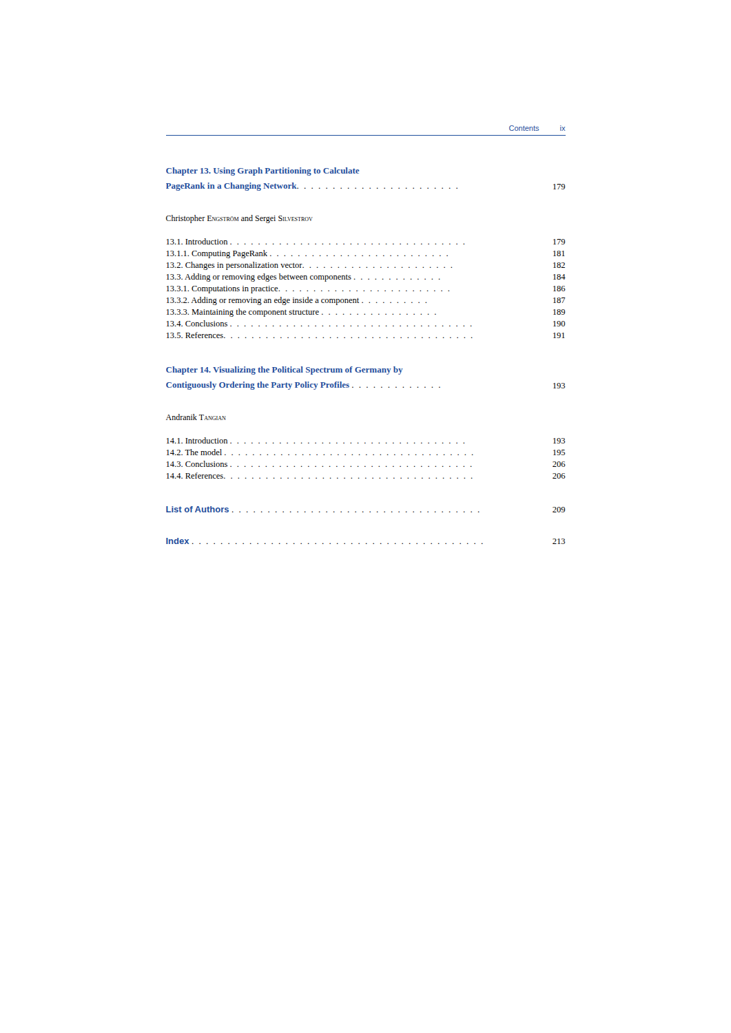Contentsix
| Chapter 13. Using Graph Partitioning to Calculate | |
| PageRank in a Changing Network . . . . . . . . . . . . . . . . . . . . . . . | 179 |
Christopher Engström and Sergei Silvestrov
| 13.1. Introduction . . . . . . . . . . . . . . . . . . . . . . . . . . . . . . . . . . | 179 |
| 13.1.1. Computing PageRank . . . . . . . . . . . . . . . . . . . . . . . . . . | 181 |
| 13.2. Changes in personalization vector . . . . . . . . . . . . . . . . . . . . . . | 182 |
| 13.3. Adding or removing edges between components . . . . . . . . . . . . . | 184 |
| 13.3.1. Computations in practice . . . . . . . . . . . . . . . . . . . . . . . . . | 186 |
| 13.3.2. Adding or removing an edge inside a component . . . . . . . . . . | 187 |
| 13.3.3. Maintaining the component structure . . . . . . . . . . . . . . . . . | 189 |
| 13.4. Conclusions . . . . . . . . . . . . . . . . . . . . . . . . . . . . . . . . . . . | 190 |
| 13.5. References . . . . . . . . . . . . . . . . . . . . . . . . . . . . . . . . . . . . | 191 |
| Chapter 14. Visualizing the Political Spectrum of Germany by | |
| Contiguously Ordering the Party Policy Profiles . . . . . . . . . . . . . | 193 |
Andranik Tangian
| 14.1. Introduction . . . . . . . . . . . . . . . . . . . . . . . . . . . . . . . . . . | 193 |
| 14.2. The model . . . . . . . . . . . . . . . . . . . . . . . . . . . . . . . . . . . . | 195 |
| 14.3. Conclusions . . . . . . . . . . . . . . . . . . . . . . . . . . . . . . . . . . . | 206 |
| 14.4. References . . . . . . . . . . . . . . . . . . . . . . . . . . . . . . . . . . . . | 206 |
| List of Authors . . . . . . . . . . . . . . . . . . . . . . . . . . . . . . . . . . . | 209 |
| Index . . . . . . . . . . . . . . . . . . . . . . . . . . . . . . . . . . . . . . . . . | 213 |